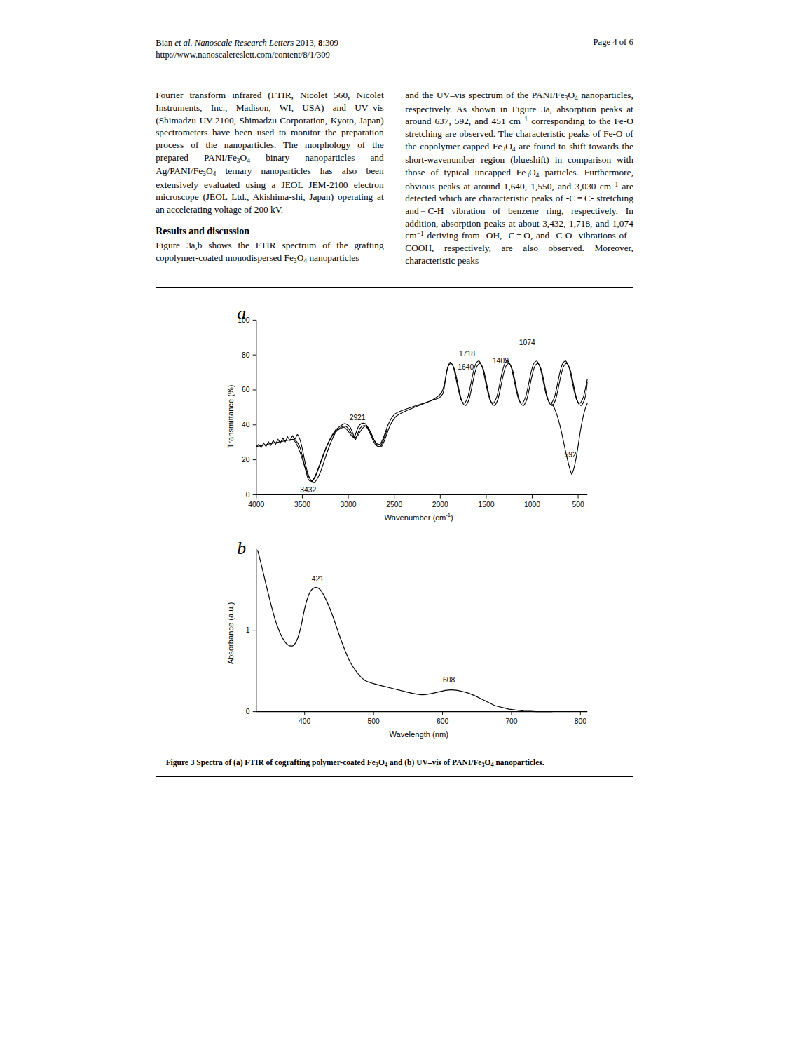Bian et al. Nanoscale Research Letters 2013, 8:309
http://www.nanoscalereslett.com/content/8/1/309
Page 4 of 6
Fourier transform infrared (FTIR, Nicolet 560, Nicolet Instruments, Inc., Madison, WI, USA) and UV–vis (Shimadzu UV-2100, Shimadzu Corporation, Kyoto, Japan) spectrometers have been used to monitor the preparation process of the nanoparticles. The morphology of the prepared PANI/Fe3O4 binary nanoparticles and Ag/PANI/Fe3O4 ternary nanoparticles has also been extensively evaluated using a JEOL JEM-2100 electron microscope (JEOL Ltd., Akishima-shi, Japan) operating at an accelerating voltage of 200 kV.
Results and discussion
Figure 3a,b shows the FTIR spectrum of the grafting copolymer-coated monodispersed Fe3O4 nanoparticles
and the UV–vis spectrum of the PANI/Fe3O4 nanoparticles, respectively. As shown in Figure 3a, absorption peaks at around 637, 592, and 451 cm−1 corresponding to the Fe-O stretching are observed. The characteristic peaks of Fe-O of the copolymer-capped Fe3O4 are found to shift towards the short-wavenumber region (blueshift) in comparison with those of typical uncapped Fe3O4 particles. Furthermore, obvious peaks at around 1,640, 1,550, and 3,030 cm−1 are detected which are characteristic peaks of -C = C- stretching and = C-H vibration of benzene ring, respectively. In addition, absorption peaks at about 3,432, 1,718, and 1,074 cm−1 deriving from -OH, -C = O, and -C-O- vibrations of -COOH, respectively, are also observed. Moreover, characteristic peaks
a 0 20 40 60 80 100 Transmittance (%) 4000 3500 3000 2500 2000 1500 1000 500 Wavenumber (cm-1) 3432 2921 1718 1640 1409 1074 592 b 0 1 Absorbance (a.u.) 400 500 600 700 800 Wavelength (nm) 421 608
Figure 3 Spectra of (a) FTIR of cografting polymer-coated Fe3O4 and (b) UV–vis of PANI/Fe3O4 nanoparticles.